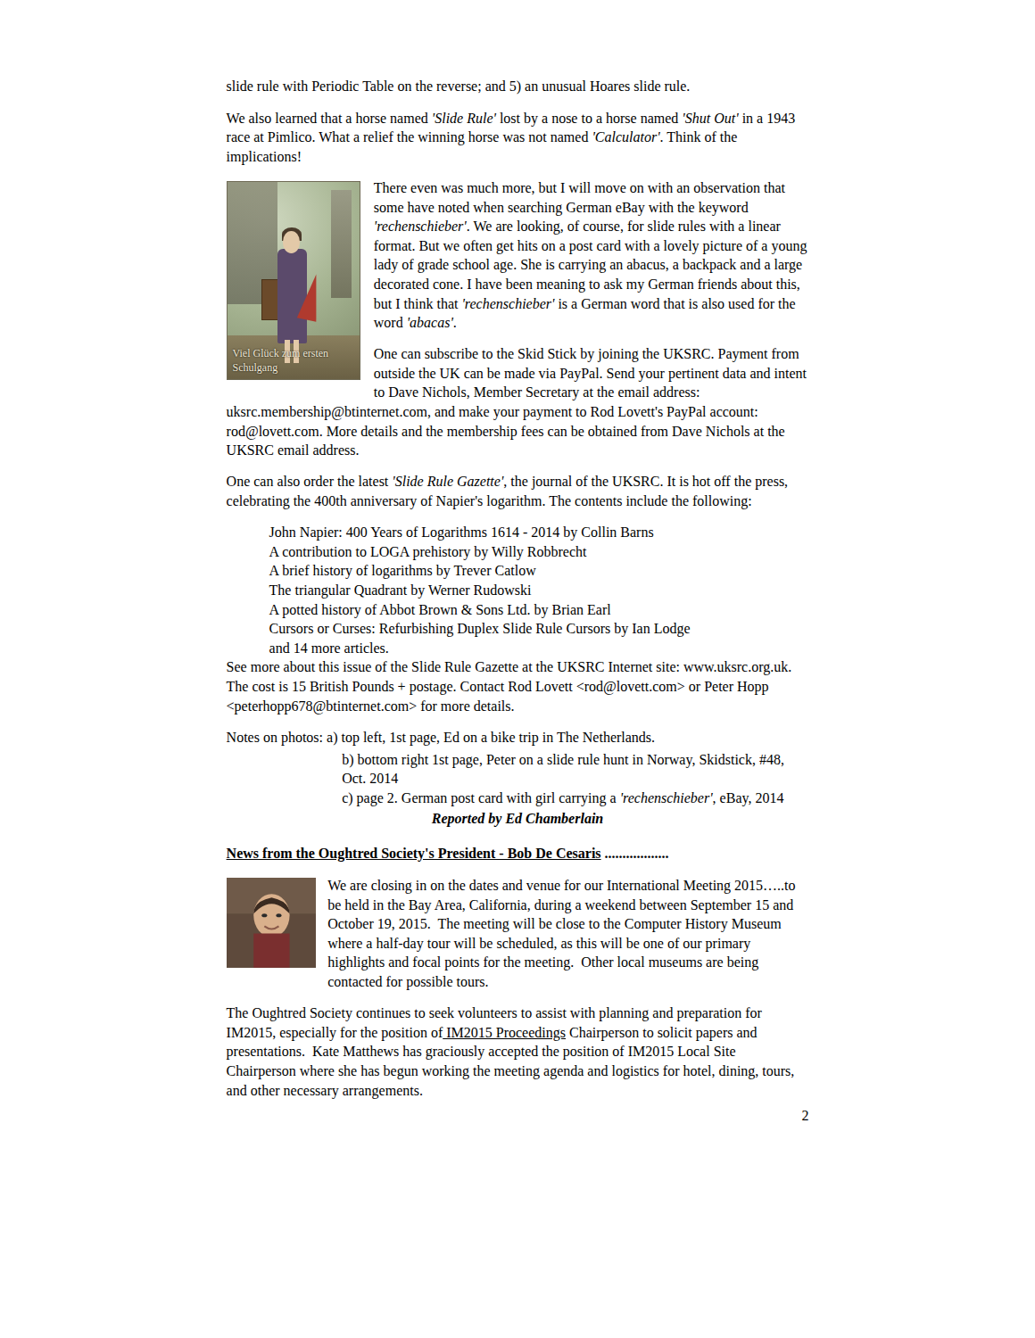slide rule with Periodic Table on the reverse; and 5) an unusual Hoares slide rule.
We also learned that a horse named 'Slide Rule' lost by a nose to a horse named 'Shut Out' in a 1943 race at Pimlico. What a relief the winning horse was not named 'Calculator'. Think of the implications!
Viel Glück zum ersten Schulgang
There even was much more, but I will move on with an observation that some have noted when searching German eBay with the keyword 'rechenschieber'. We are looking, of course, for slide rules with a linear format. But we often get hits on a post card with a lovely picture of a young lady of grade school age. She is carrying an abacus, a backpack and a large decorated cone. I have been meaning to ask my German friends about this, but I think that 'rechenschieber' is a German word that is also used for the word 'abacas'.
One can subscribe to the Skid Stick by joining the UKSRC. Payment from outside the UK can be made via PayPal. Send your pertinent data and intent to Dave Nichols, Member Secretary at the email address: uksrc.membership@btinternet.com, and make your payment to Rod Lovett's PayPal account: rod@lovett.com. More details and the membership fees can be obtained from Dave Nichols at the UKSRC email address.
One can also order the latest 'Slide Rule Gazette', the journal of the UKSRC. It is hot off the press, celebrating the 400th anniversary of Napier's logarithm. The contents include the following:
John Napier: 400 Years of Logarithms 1614 - 2014 by Collin Barns
A contribution to LOGA prehistory by Willy Robbrecht
A brief history of logarithms by Trever Catlow
The triangular Quadrant by Werner Rudowski
A potted history of Abbot Brown & Sons Ltd. by Brian Earl
Cursors or Curses: Refurbishing Duplex Slide Rule Cursors by Ian Lodge
and 14 more articles.
See more about this issue of the Slide Rule Gazette at the UKSRC Internet site: www.uksrc.org.uk. The cost is 15 British Pounds + postage. Contact Rod Lovett <rod@lovett.com> or Peter Hopp <peterhopp678@btinternet.com> for more details.
Notes on photos: a) top left, 1st page, Ed on a bike trip in The Netherlands.
b) bottom right 1st page, Peter on a slide rule hunt in Norway, Skidstick, #48, Oct. 2014
c) page 2. German post card with girl carrying a 'rechenschieber', eBay, 2014
Reported by Ed Chamberlain
News from the Oughtred Society's President - Bob De Cesaris ..................
We are closing in on the dates and venue for our International Meeting 2015…..to be held in the Bay Area, California, during a weekend between September 15 and October 19, 2015. The meeting will be close to the Computer History Museum where a half-day tour will be scheduled, as this will be one of our primary highlights and focal points for the meeting. Other local museums are being contacted for possible tours.
The Oughtred Society continues to seek volunteers to assist with planning and preparation for IM2015, especially for the position of IM2015 Proceedings Chairperson to solicit papers and presentations. Kate Matthews has graciously accepted the position of IM2015 Local Site Chairperson where she has begun working the meeting agenda and logistics for hotel, dining, tours, and other necessary arrangements.
2